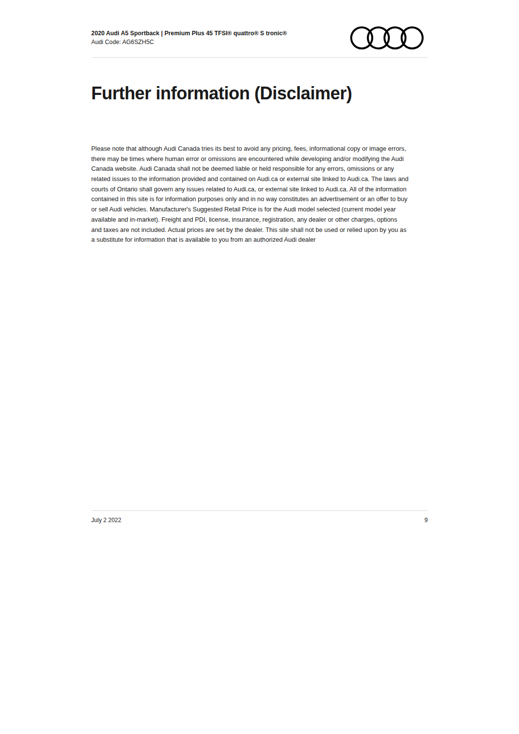2020 Audi A5 Sportback | Premium Plus 45 TFSI® quattro® S tronic®
Audi Code: AG6SZH5C
Further information (Disclaimer)
Please note that although Audi Canada tries its best to avoid any pricing, fees, informational copy or image errors, there may be times where human error or omissions are encountered while developing and/or modifying the Audi Canada website. Audi Canada shall not be deemed liable or held responsible for any errors, omissions or any related issues to the information provided and contained on Audi.ca or external site linked to Audi.ca. The laws and courts of Ontario shall govern any issues related to Audi.ca, or external site linked to Audi.ca. All of the information contained in this site is for information purposes only and in no way constitutes an advertisement or an offer to buy or sell Audi vehicles. Manufacturer's Suggested Retail Price is for the Audi model selected (current model year available and in-market). Freight and PDI, license, insurance, registration, any dealer or other charges, options and taxes are not included. Actual prices are set by the dealer. This site shall not be used or relied upon by you as a substitute for information that is available to you from an authorized Audi dealer
July 2 2022 9